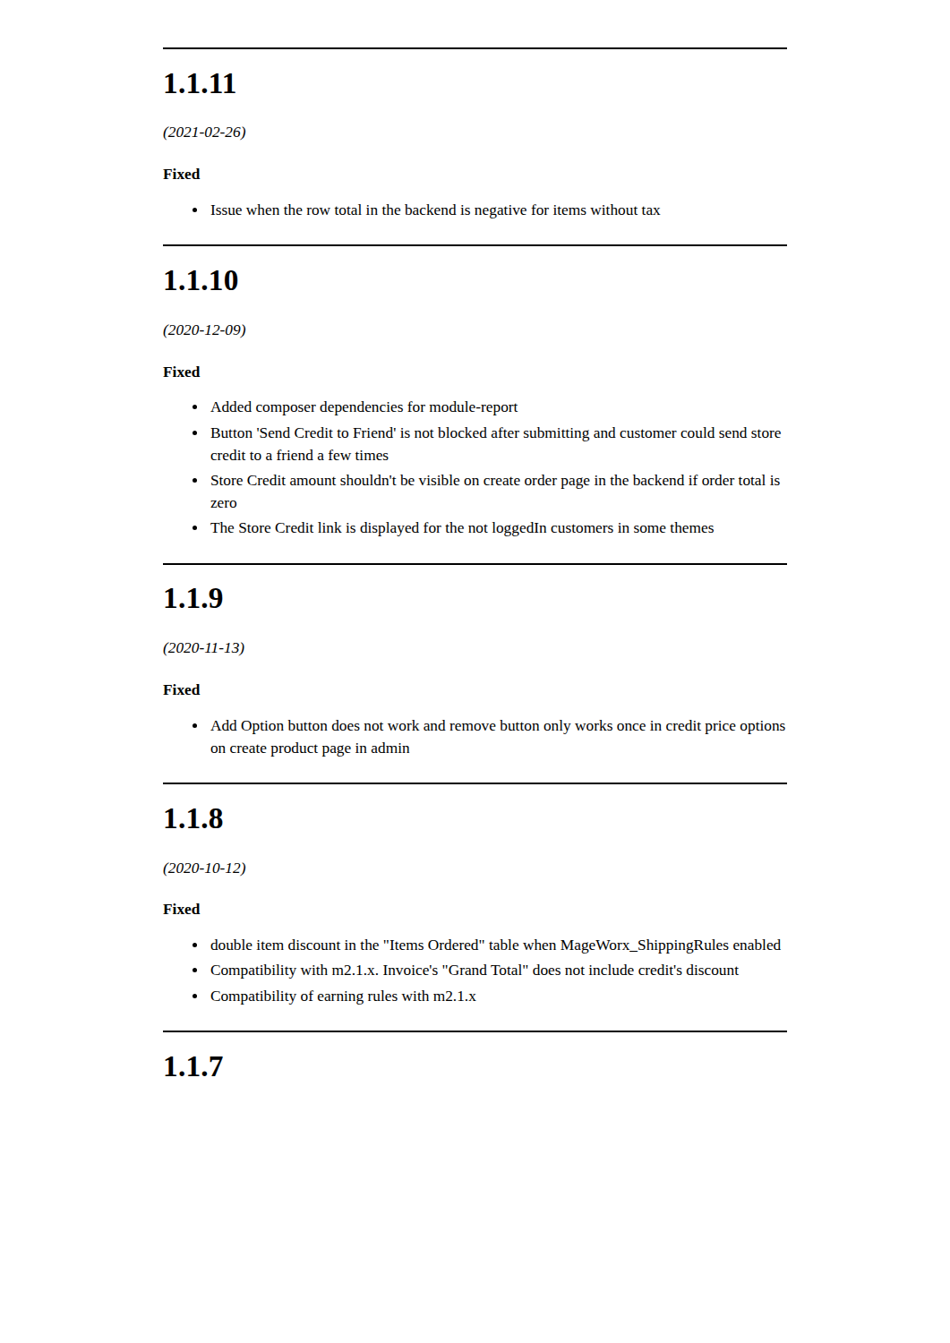1.1.11
(2021-02-26)
Fixed
Issue when the row total in the backend is negative for items without tax
1.1.10
(2020-12-09)
Fixed
Added composer dependencies for module-report
Button 'Send Credit to Friend' is not blocked after submitting and customer could send store credit to a friend a few times
Store Credit amount shouldn't be visible on create order page in the backend if order total is zero
The Store Credit link is displayed for the not loggedIn customers in some themes
1.1.9
(2020-11-13)
Fixed
Add Option button does not work and remove button only works once in credit price options on create product page in admin
1.1.8
(2020-10-12)
Fixed
double item discount in the "Items Ordered" table when MageWorx_ShippingRules enabled
Compatibility with m2.1.x. Invoice's "Grand Total" does not include credit's discount
Compatibility of earning rules with m2.1.x
1.1.7